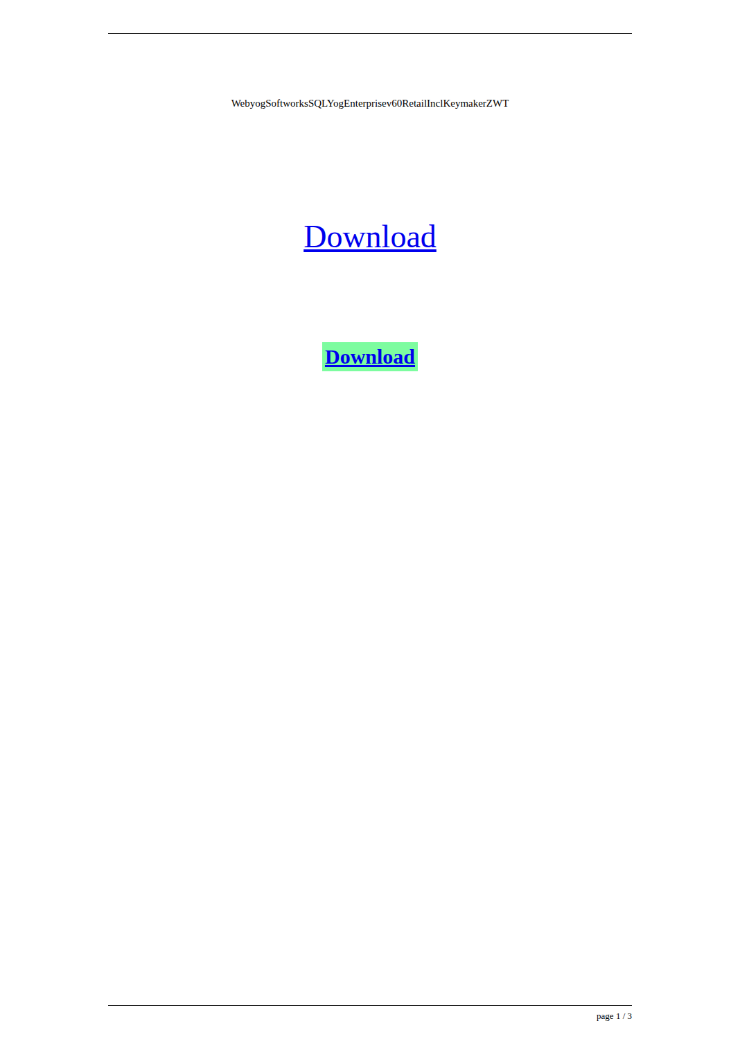WebyogSoftworksSQLYogEnterprisev60RetailInclKeymakerZWT
Download
Download
page 1 / 3